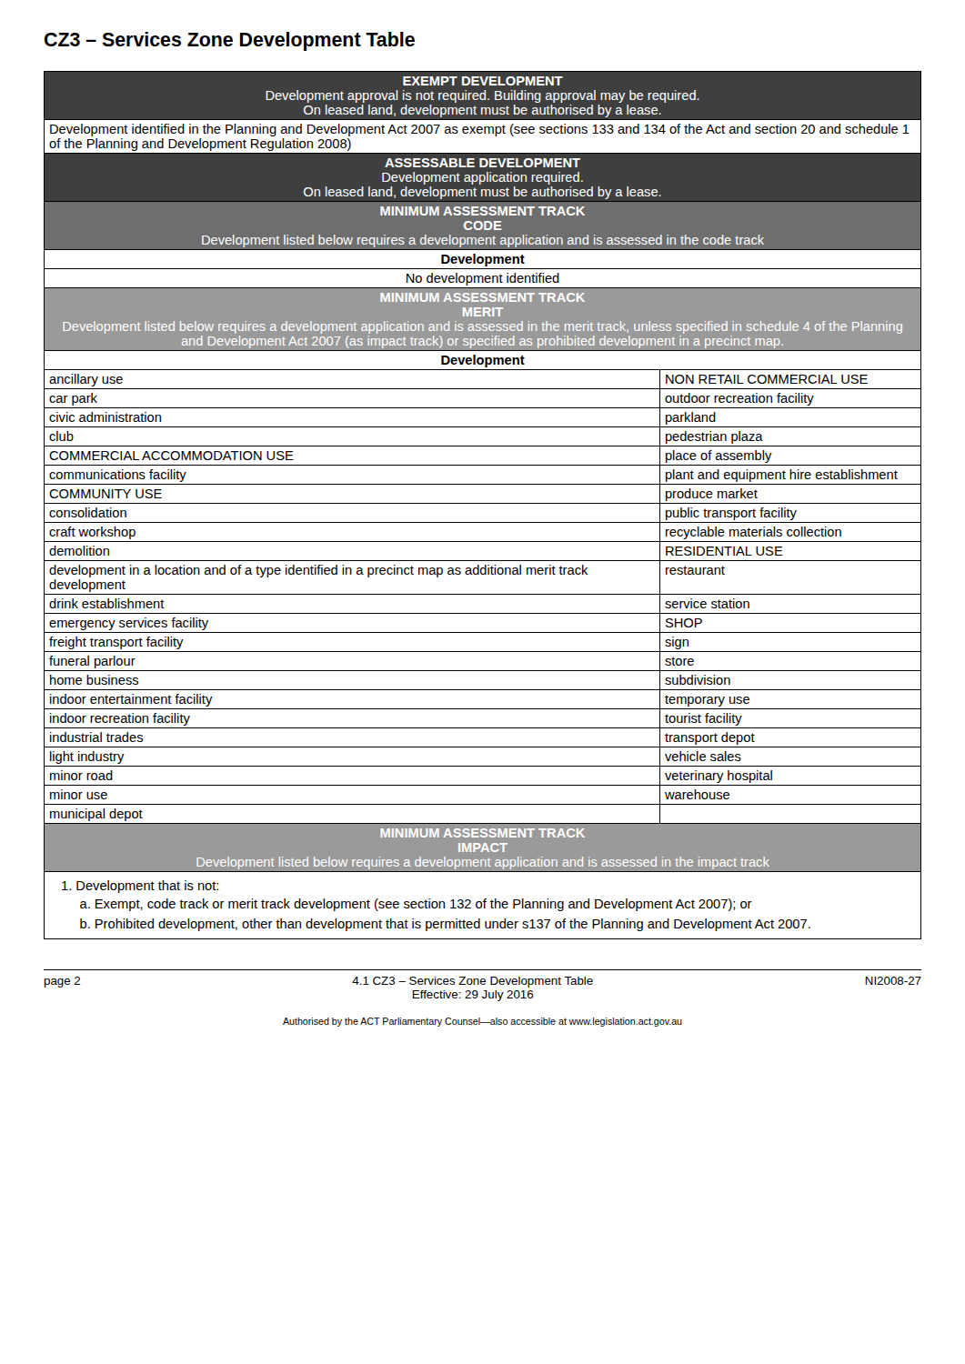CZ3 – Services Zone Development Table
| EXEMPT DEVELOPMENT Development approval is not required. Building approval may be required. On leased land, development must be authorised by a lease. |
| Development identified in the Planning and Development Act 2007 as exempt (see sections 133 and 134 of the Act and section 20 and schedule 1 of the Planning and Development Regulation 2008) |
| ASSESSABLE DEVELOPMENT Development application required. On leased land, development must be authorised by a lease. |
| MINIMUM ASSESSMENT TRACK CODE Development listed below requires a development application and is assessed in the code track |
| Development |
| No development identified |
| MINIMUM ASSESSMENT TRACK MERIT Development listed below requires a development application and is assessed in the merit track, unless specified in schedule 4 of the Planning and Development Act 2007 (as impact track) or specified as prohibited development in a precinct map. |
| Development |
| ancillary use | NON RETAIL COMMERCIAL USE |
| car park | outdoor recreation facility |
| civic administration | parkland |
| club | pedestrian plaza |
| COMMERCIAL ACCOMMODATION USE | place of assembly |
| communications facility | plant and equipment hire establishment |
| COMMUNITY USE | produce market |
| consolidation | public transport facility |
| craft workshop | recyclable materials collection |
| demolition | RESIDENTIAL USE |
| development in a location and of a type identified in a precinct map as additional merit track development | restaurant |
| drink establishment | service station |
| emergency services facility | SHOP |
| freight transport facility | sign |
| funeral parlour | store |
| home business | subdivision |
| indoor entertainment facility | temporary use |
| indoor recreation facility | tourist facility |
| industrial trades | transport depot |
| light industry | vehicle sales |
| minor road | veterinary hospital |
| minor use | warehouse |
| municipal depot | |
| MINIMUM ASSESSMENT TRACK IMPACT Development listed below requires a development application and is assessed in the impact track |
| Development that is not: Exempt, code track or merit track development (see section 132 of the Planning and Development Act 2007); or Prohibited development, other than development that is permitted under s137 of the Planning and Development Act 2007. |
page 2
4.1 CZ3 – Services Zone Development Table
Effective: 29 July 2016
NI2008-27
Authorised by the ACT Parliamentary Counsel—also accessible at www.legislation.act.gov.au